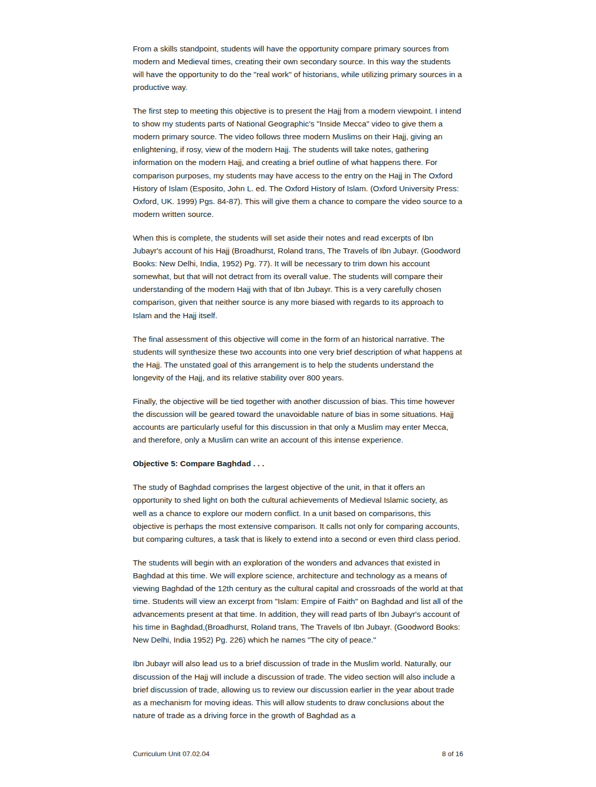From a skills standpoint, students will have the opportunity compare primary sources from modern and Medieval times, creating their own secondary source. In this way the students will have the opportunity to do the "real work" of historians, while utilizing primary sources in a productive way.
The first step to meeting this objective is to present the Hajj from a modern viewpoint. I intend to show my students parts of National Geographic's "Inside Mecca" video to give them a modern primary source. The video follows three modern Muslims on their Hajj, giving an enlightening, if rosy, view of the modern Hajj. The students will take notes, gathering information on the modern Hajj, and creating a brief outline of what happens there. For comparison purposes, my students may have access to the entry on the Hajj in The Oxford History of Islam (Esposito, John L. ed. The Oxford History of Islam. (Oxford University Press: Oxford, UK. 1999) Pgs. 84-87). This will give them a chance to compare the video source to a modern written source.
When this is complete, the students will set aside their notes and read excerpts of Ibn Jubayr's account of his Hajj (Broadhurst, Roland trans, The Travels of Ibn Jubayr. (Goodword Books: New Delhi, India, 1952) Pg. 77). It will be necessary to trim down his account somewhat, but that will not detract from its overall value. The students will compare their understanding of the modern Hajj with that of Ibn Jubayr. This is a very carefully chosen comparison, given that neither source is any more biased with regards to its approach to Islam and the Hajj itself.
The final assessment of this objective will come in the form of an historical narrative. The students will synthesize these two accounts into one very brief description of what happens at the Hajj. The unstated goal of this arrangement is to help the students understand the longevity of the Hajj, and its relative stability over 800 years.
Finally, the objective will be tied together with another discussion of bias. This time however the discussion will be geared toward the unavoidable nature of bias in some situations. Hajj accounts are particularly useful for this discussion in that only a Muslim may enter Mecca, and therefore, only a Muslim can write an account of this intense experience.
Objective 5: Compare Baghdad . . .
The study of Baghdad comprises the largest objective of the unit, in that it offers an opportunity to shed light on both the cultural achievements of Medieval Islamic society, as well as a chance to explore our modern conflict. In a unit based on comparisons, this objective is perhaps the most extensive comparison. It calls not only for comparing accounts, but comparing cultures, a task that is likely to extend into a second or even third class period.
The students will begin with an exploration of the wonders and advances that existed in Baghdad at this time. We will explore science, architecture and technology as a means of viewing Baghdad of the 12th century as the cultural capital and crossroads of the world at that time. Students will view an excerpt from "Islam: Empire of Faith" on Baghdad and list all of the advancements present at that time. In addition, they will read parts of Ibn Jubayr's account of his time in Baghdad,(Broadhurst, Roland trans, The Travels of Ibn Jubayr. (Goodword Books: New Delhi, India 1952) Pg. 226) which he names "The city of peace."
Ibn Jubayr will also lead us to a brief discussion of trade in the Muslim world. Naturally, our discussion of the Hajj will include a discussion of trade. The video section will also include a brief discussion of trade, allowing us to review our discussion earlier in the year about trade as a mechanism for moving ideas. This will allow students to draw conclusions about the nature of trade as a driving force in the growth of Baghdad as a
Curriculum Unit 07.02.04
8 of 16